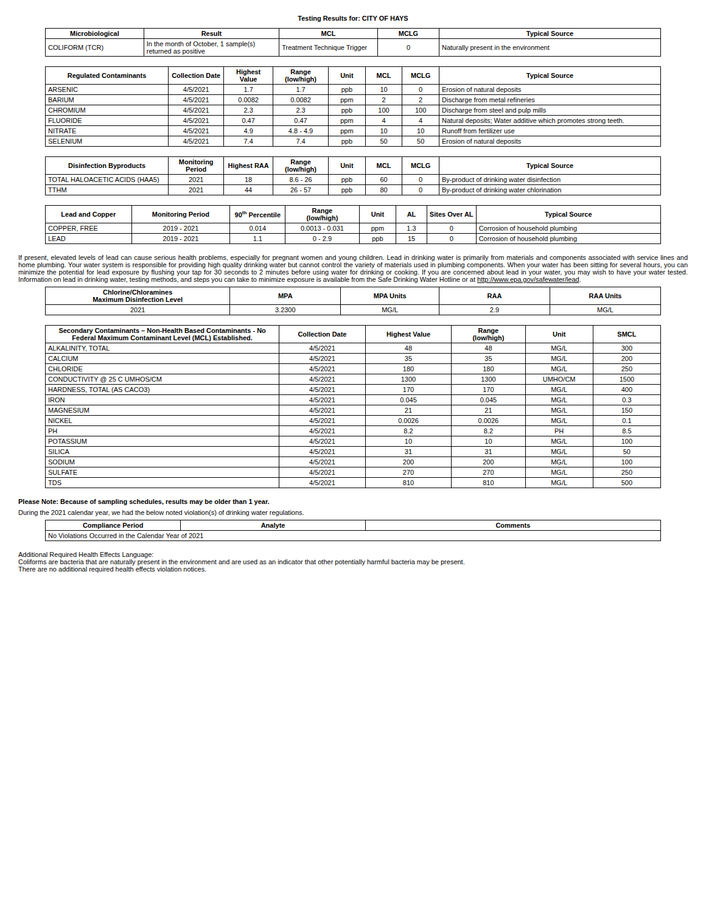Testing Results for: CITY OF HAYS
| Microbiological | Result | MCL | MCLG | Typical Source |
| --- | --- | --- | --- | --- |
| COLIFORM (TCR) | In the month of October, 1 sample(s) returned as positive | Treatment Technique Trigger | 0 | Naturally present in the environment |
| Regulated Contaminants | Collection Date | Highest Value | Range (low/high) | Unit | MCL | MCLG | Typical Source |
| --- | --- | --- | --- | --- | --- | --- | --- |
| ARSENIC | 4/5/2021 | 1.7 | 1.7 | ppb | 10 | 0 | Erosion of natural deposits |
| BARIUM | 4/5/2021 | 0.0082 | 0.0082 | ppm | 2 | 2 | Discharge from metal refineries |
| CHROMIUM | 4/5/2021 | 2.3 | 2.3 | ppb | 100 | 100 | Discharge from steel and pulp mills |
| FLUORIDE | 4/5/2021 | 0.47 | 0.47 | ppm | 4 | 4 | Natural deposits; Water additive which promotes strong teeth. |
| NITRATE | 4/5/2021 | 4.9 | 4.8 - 4.9 | ppm | 10 | 10 | Runoff from fertilizer use |
| SELENIUM | 4/5/2021 | 7.4 | 7.4 | ppb | 50 | 50 | Erosion of natural deposits |
| Disinfection Byproducts | Monitoring Period | Highest RAA | Range (low/high) | Unit | MCL | MCLG | Typical Source |
| --- | --- | --- | --- | --- | --- | --- | --- |
| TOTAL HALOACETIC ACIDS (HAA5) | 2021 | 18 | 8.6 - 26 | ppb | 60 | 0 | By-product of drinking water disinfection |
| TTHM | 2021 | 44 | 26 - 57 | ppb | 80 | 0 | By-product of drinking water chlorination |
| Lead and Copper | Monitoring Period | 90 th Percentile | Range (low/high) | Unit | AL | Sites Over AL | Typical Source |
| --- | --- | --- | --- | --- | --- | --- | --- |
| COPPER, FREE | 2019 - 2021 | 0.014 | 0.0013 - 0.031 | ppm | 1.3 | 0 | Corrosion of household plumbing |
| LEAD | 2019 - 2021 | 1.1 | 0 - 2.9 | ppb | 15 | 0 | Corrosion of household plumbing |
If present, elevated levels of lead can cause serious health problems, especially for pregnant women and young children. Lead in drinking water is primarily from materials and components associated with service lines and home plumbing. Your water system is responsible for providing high quality drinking water but cannot control the variety of materials used in plumbing components. When your water has been sitting for several hours, you can minimize the potential for lead exposure by flushing your tap for 30 seconds to 2 minutes before using water for drinking or cooking. If you are concerned about lead in your water, you may wish to have your water tested. Information on lead in drinking water, testing methods, and steps you can take to minimize exposure is available from the Safe Drinking Water Hotline or at http://www.epa.gov/safewater/lead.
| Chlorine/Chloramines Maximum Disinfection Level | MPA | MPA Units | RAA | RAA Units |
| --- | --- | --- | --- | --- |
| 2021 | 3.2300 | MG/L | 2.9 | MG/L |
| Secondary Contaminants – Non-Health Based Contaminants - No Federal Maximum Contaminant Level (MCL) Established. | Collection Date | Highest Value | Range (low/high) | Unit | SMCL |
| --- | --- | --- | --- | --- | --- |
| ALKALINITY, TOTAL | 4/5/2021 | 48 | 48 | MG/L | 300 |
| CALCIUM | 4/5/2021 | 35 | 35 | MG/L | 200 |
| CHLORIDE | 4/5/2021 | 180 | 180 | MG/L | 250 |
| CONDUCTIVITY @ 25 C UMHOS/CM | 4/5/2021 | 1300 | 1300 | UMHO/CM | 1500 |
| HARDNESS, TOTAL (AS CACO3) | 4/5/2021 | 170 | 170 | MG/L | 400 |
| IRON | 4/5/2021 | 0.045 | 0.045 | MG/L | 0.3 |
| MAGNESIUM | 4/5/2021 | 21 | 21 | MG/L | 150 |
| NICKEL | 4/5/2021 | 0.0026 | 0.0026 | MG/L | 0.1 |
| PH | 4/5/2021 | 8.2 | 8.2 | PH | 8.5 |
| POTASSIUM | 4/5/2021 | 10 | 10 | MG/L | 100 |
| SILICA | 4/5/2021 | 31 | 31 | MG/L | 50 |
| SODIUM | 4/5/2021 | 200 | 200 | MG/L | 100 |
| SULFATE | 4/5/2021 | 270 | 270 | MG/L | 250 |
| TDS | 4/5/2021 | 810 | 810 | MG/L | 500 |
Please Note: Because of sampling schedules, results may be older than 1 year.
During the 2021 calendar year, we had the below noted violation(s) of drinking water regulations.
| Compliance Period | Analyte | Comments |
| --- | --- | --- |
| No Violations Occurred in the Calendar Year of 2021 |
Additional Required Health Effects Language:
Coliforms are bacteria that are naturally present in the environment and are used as an indicator that other potentially harmful bacteria may be present.
There are no additional required health effects violation notices.